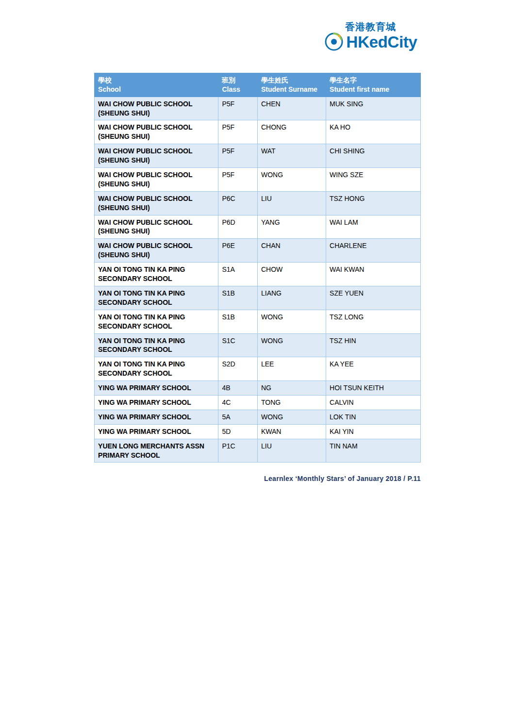香港教育城
HKedCity
| 學校 School | 班別 Class | 學生姓氏 Student Surname | 學生名字 Student first name |
| --- | --- | --- | --- |
| WAI CHOW PUBLIC SCHOOL (SHEUNG SHUI) | P5F | CHEN | MUK SING |
| WAI CHOW PUBLIC SCHOOL (SHEUNG SHUI) | P5F | CHONG | KA HO |
| WAI CHOW PUBLIC SCHOOL (SHEUNG SHUI) | P5F | WAT | CHI SHING |
| WAI CHOW PUBLIC SCHOOL (SHEUNG SHUI) | P5F | WONG | WING SZE |
| WAI CHOW PUBLIC SCHOOL (SHEUNG SHUI) | P6C | LIU | TSZ HONG |
| WAI CHOW PUBLIC SCHOOL (SHEUNG SHUI) | P6D | YANG | WAI LAM |
| WAI CHOW PUBLIC SCHOOL (SHEUNG SHUI) | P6E | CHAN | CHARLENE |
| YAN OI TONG TIN KA PING SECONDARY SCHOOL | S1A | CHOW | WAI KWAN |
| YAN OI TONG TIN KA PING SECONDARY SCHOOL | S1B | LIANG | SZE YUEN |
| YAN OI TONG TIN KA PING SECONDARY SCHOOL | S1B | WONG | TSZ LONG |
| YAN OI TONG TIN KA PING SECONDARY SCHOOL | S1C | WONG | TSZ HIN |
| YAN OI TONG TIN KA PING SECONDARY SCHOOL | S2D | LEE | KA YEE |
| YING WA PRIMARY SCHOOL | 4B | NG | HOI TSUN KEITH |
| YING WA PRIMARY SCHOOL | 4C | TONG | CALVIN |
| YING WA PRIMARY SCHOOL | 5A | WONG | LOK TIN |
| YING WA PRIMARY SCHOOL | 5D | KWAN | KAI YIN |
| YUEN LONG MERCHANTS ASSN PRIMARY SCHOOL | P1C | LIU | TIN NAM |
Learnlex ‘Monthly Stars’ of January 2018 / P.11